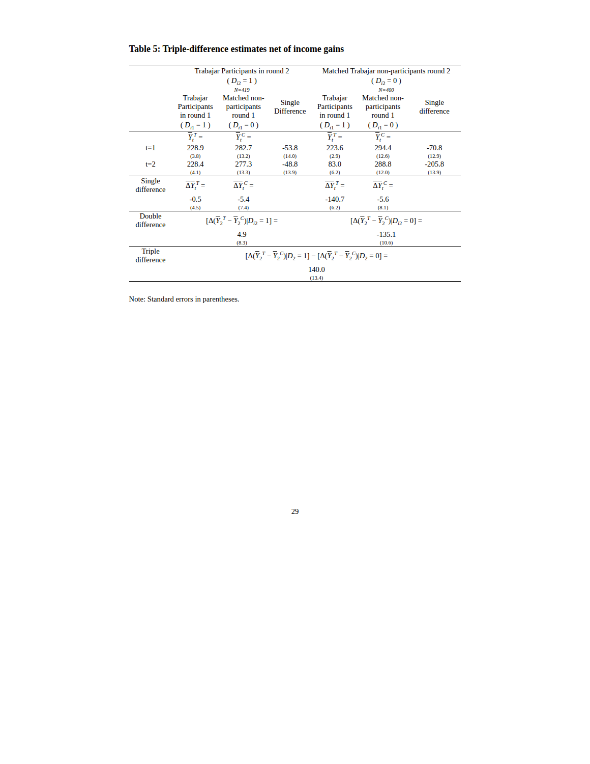Table 5: Triple-difference estimates net of income gains
| | Trabajar Participants in round 2 | Matched Trabajar non-participants round 2 |
| | ( D i 2 = 1 ) | ( D i 2 = 0 ) |
| | N=419 | N=400 |
| | Trabajar Participants in round 1 | Matched non- participants round 1 | Single Difference | Trabajar Participants in round 1 | Matched non- participants round 1 | Single difference |
| | ( D i 1 = 1 ) | ( D i 1 = 0 ) | | ( D i 1 = 1 ) | ( D i 1 = 0 ) | |
| | Y t T = | Y t C = | | Y t T = | Y t C = | |
| t=1 | 228.9 | 282.7 | -53.8 | 223.6 | 294.4 | -70.8 |
| | (3.8) | (13.2) | (14.0) | (2.9) | (12.6) | (12.9) |
| t=2 | 228.4 | 277.3 | -48.8 | 83.0 | 288.8 | -205.8 |
| | (4.1) | (13.3) | (13.9) | (6.2) | (12.0) | (13.9) |
| Single difference | Δ Y t T = | Δ Y t C = | | Δ Y t T = | Δ Y t C = | |
| | -0.5 | -5.4 | | -140.7 | -5.6 | |
| | (4.5) | (7.4) | | (6.2) | (8.1) | |
| Double difference | [Δ( Y 2 T − Y 2 C )/ D i 2 = 1] = | [Δ( Y 2 T − Y 2 C )/ D i 2 = 0] = |
| | 4.9 | -135.1 |
| | (8.3) | (10.6) |
| Triple difference | [Δ( Y 2 T − Y 2 C )/ D 2 = 1] − [Δ( Y 2 T − Y 2 C )/ D 2 = 0] = |
| | 140.0 |
| | (13.4) |
Note: Standard errors in parentheses.
29